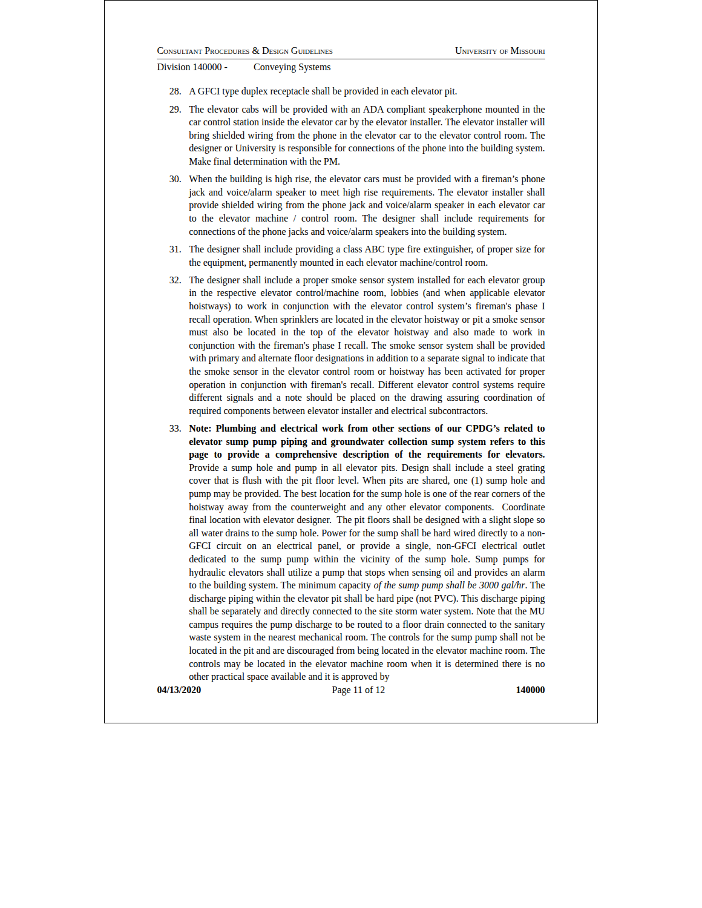Consultant Procedures & Design Guidelines University of Missouri
Division 140000 -Conveying Systems
28. A GFCI type duplex receptacle shall be provided in each elevator pit.
29. The elevator cabs will be provided with an ADA compliant speakerphone mounted in the car control station inside the elevator car by the elevator installer. The elevator installer will bring shielded wiring from the phone in the elevator car to the elevator control room. The designer or University is responsible for connections of the phone into the building system. Make final determination with the PM.
30. When the building is high rise, the elevator cars must be provided with a fireman’s phone jack and voice/alarm speaker to meet high rise requirements. The elevator installer shall provide shielded wiring from the phone jack and voice/alarm speaker in each elevator car to the elevator machine / control room. The designer shall include requirements for connections of the phone jacks and voice/alarm speakers into the building system.
31. The designer shall include providing a class ABC type fire extinguisher, of proper size for the equipment, permanently mounted in each elevator machine/control room.
32. The designer shall include a proper smoke sensor system installed for each elevator group in the respective elevator control/machine room, lobbies (and when applicable elevator hoistways) to work in conjunction with the elevator control system’s fireman's phase I recall operation. When sprinklers are located in the elevator hoistway or pit a smoke sensor must also be located in the top of the elevator hoistway and also made to work in conjunction with the fireman's phase I recall. The smoke sensor system shall be provided with primary and alternate floor designations in addition to a separate signal to indicate that the smoke sensor in the elevator control room or hoistway has been activated for proper operation in conjunction with fireman's recall. Different elevator control systems require different signals and a note should be placed on the drawing assuring coordination of required components between elevator installer and electrical subcontractors.
33. Note: Plumbing and electrical work from other sections of our CPDG’s related to elevator sump pump piping and groundwater collection sump system refers to this page to provide a comprehensive description of the requirements for elevators. Provide a sump hole and pump in all elevator pits. Design shall include a steel grating cover that is flush with the pit floor level. When pits are shared, one (1) sump hole and pump may be provided. The best location for the sump hole is one of the rear corners of the hoistway away from the counterweight and any other elevator components. Coordinate final location with elevator designer. The pit floors shall be designed with a slight slope so all water drains to the sump hole. Power for the sump shall be hard wired directly to a non-GFCI circuit on an electrical panel, or provide a single, non-GFCI electrical outlet dedicated to the sump pump within the vicinity of the sump hole. Sump pumps for hydraulic elevators shall utilize a pump that stops when sensing oil and provides an alarm to the building system. The minimum capacity of the sump pump shall be 3000 gal/hr. The discharge piping within the elevator pit shall be hard pipe (not PVC). This discharge piping shall be separately and directly connected to the site storm water system. Note that the MU campus requires the pump discharge to be routed to a floor drain connected to the sanitary waste system in the nearest mechanical room. The controls for the sump pump shall not be located in the pit and are discouraged from being located in the elevator machine room. The controls may be located in the elevator machine room when it is determined there is no other practical space available and it is approved by
04/13/2020 Page 11 of 12 140000